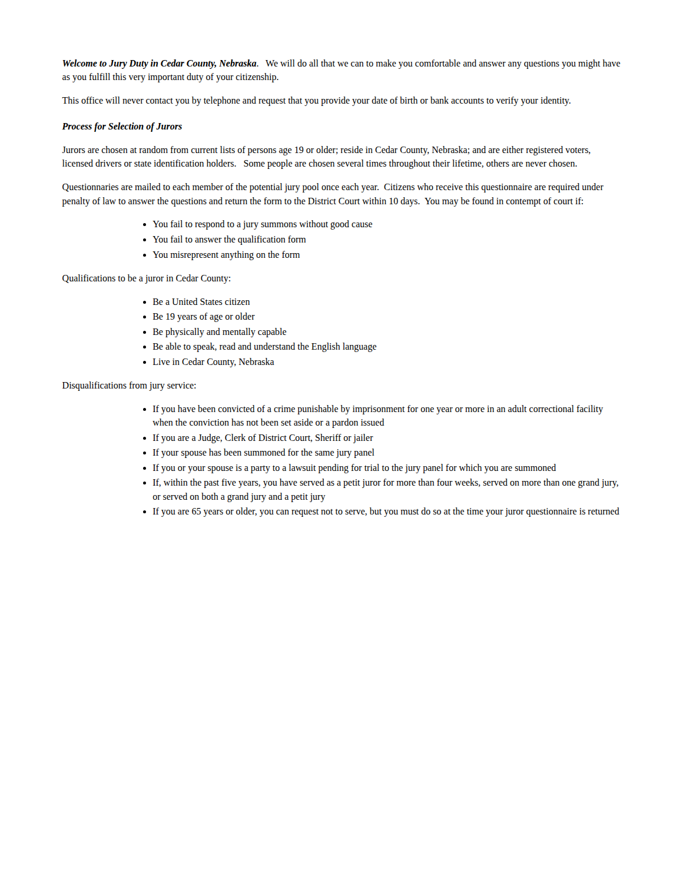Welcome to Jury Duty in Cedar County, Nebraska. We will do all that we can to make you comfortable and answer any questions you might have as you fulfill this very important duty of your citizenship.
This office will never contact you by telephone and request that you provide your date of birth or bank accounts to verify your identity.
Process for Selection of Jurors
Jurors are chosen at random from current lists of persons age 19 or older; reside in Cedar County, Nebraska; and are either registered voters, licensed drivers or state identification holders. Some people are chosen several times throughout their lifetime, others are never chosen.
Questionnaries are mailed to each member of the potential jury pool once each year. Citizens who receive this questionnaire are required under penalty of law to answer the questions and return the form to the District Court within 10 days. You may be found in contempt of court if:
You fail to respond to a jury summons without good cause
You fail to answer the qualification form
You misrepresent anything on the form
Qualifications to be a juror in Cedar County:
Be a United States citizen
Be 19 years of age or older
Be physically and mentally capable
Be able to speak, read and understand the English language
Live in Cedar County, Nebraska
Disqualifications from jury service:
If you have been convicted of a crime punishable by imprisonment for one year or more in an adult correctional facility when the conviction has not been set aside or a pardon issued
If you are a Judge, Clerk of District Court, Sheriff or jailer
If your spouse has been summoned for the same jury panel
If you or your spouse is a party to a lawsuit pending for trial to the jury panel for which you are summoned
If, within the past five years, you have served as a petit juror for more than four weeks, served on more than one grand jury, or served on both a grand jury and a petit jury
If you are 65 years or older, you can request not to serve, but you must do so at the time your juror questionnaire is returned